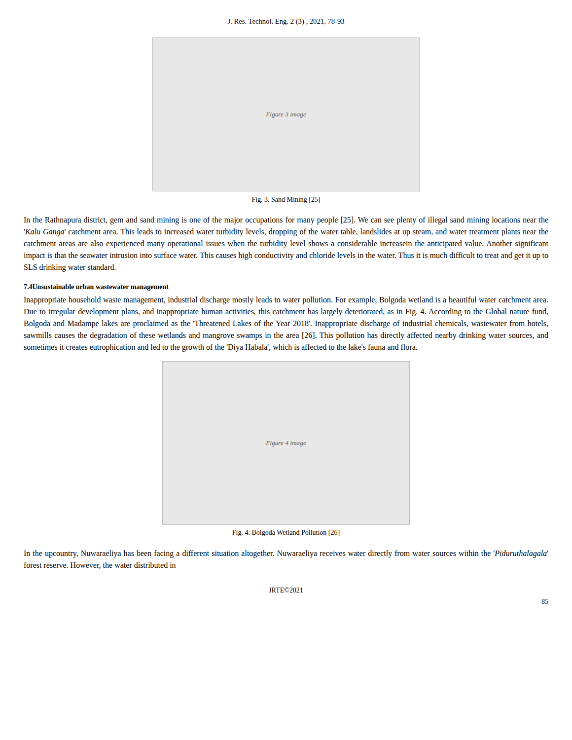J. Res. Technol. Eng. 2 (3) , 2021, 78-93
Figure 3 image
Fig. 3. Sand Mining [25]
In the Rathnapura district, gem and sand mining is one of the major occupations for many people [25]. We can see plenty of illegal sand mining locations near the 'Kalu Ganga' catchment area. This leads to increased water turbidity levels, dropping of the water table, landslides at up steam, and water treatment plants near the catchment areas are also experienced many operational issues when the turbidity level shows a considerable increasein the anticipated value. Another significant impact is that the seawater intrusion into surface water. This causes high conductivity and chloride levels in the water. Thus it is much difficult to treat and get it up to SLS drinking water standard.
7.4Unsustainable urban wastewater management
Inappropriate household waste management, industrial discharge mostly leads to water pollution. For example, Bolgoda wetland is a beautiful water catchment area. Due to irregular development plans, and inappropriate human activities, this catchment has largely deteriorated, as in Fig. 4. According to the Global nature fund, Bolgoda and Madampe lakes are proclaimed as the 'Threatened Lakes of the Year 2018'. Inappropriate discharge of industrial chemicals, wastewater from hotels, sawmills causes the degradation of these wetlands and mangrove swamps in the area [26]. This pollution has directly affected nearby drinking water sources, and sometimes it creates eutrophication and led to the growth of the 'Diya Habala', which is affected to the lake's fauna and flora.
Figure 4 image
Fig. 4. Bolgoda Wetland Pollution [26]
In the upcountry, Nuwaraeliya has been facing a different situation altogether. Nuwaraeliya receives water directly from water sources within the 'Piduruthalagala' forest reserve. However, the water distributed in
JRTE©2021
85